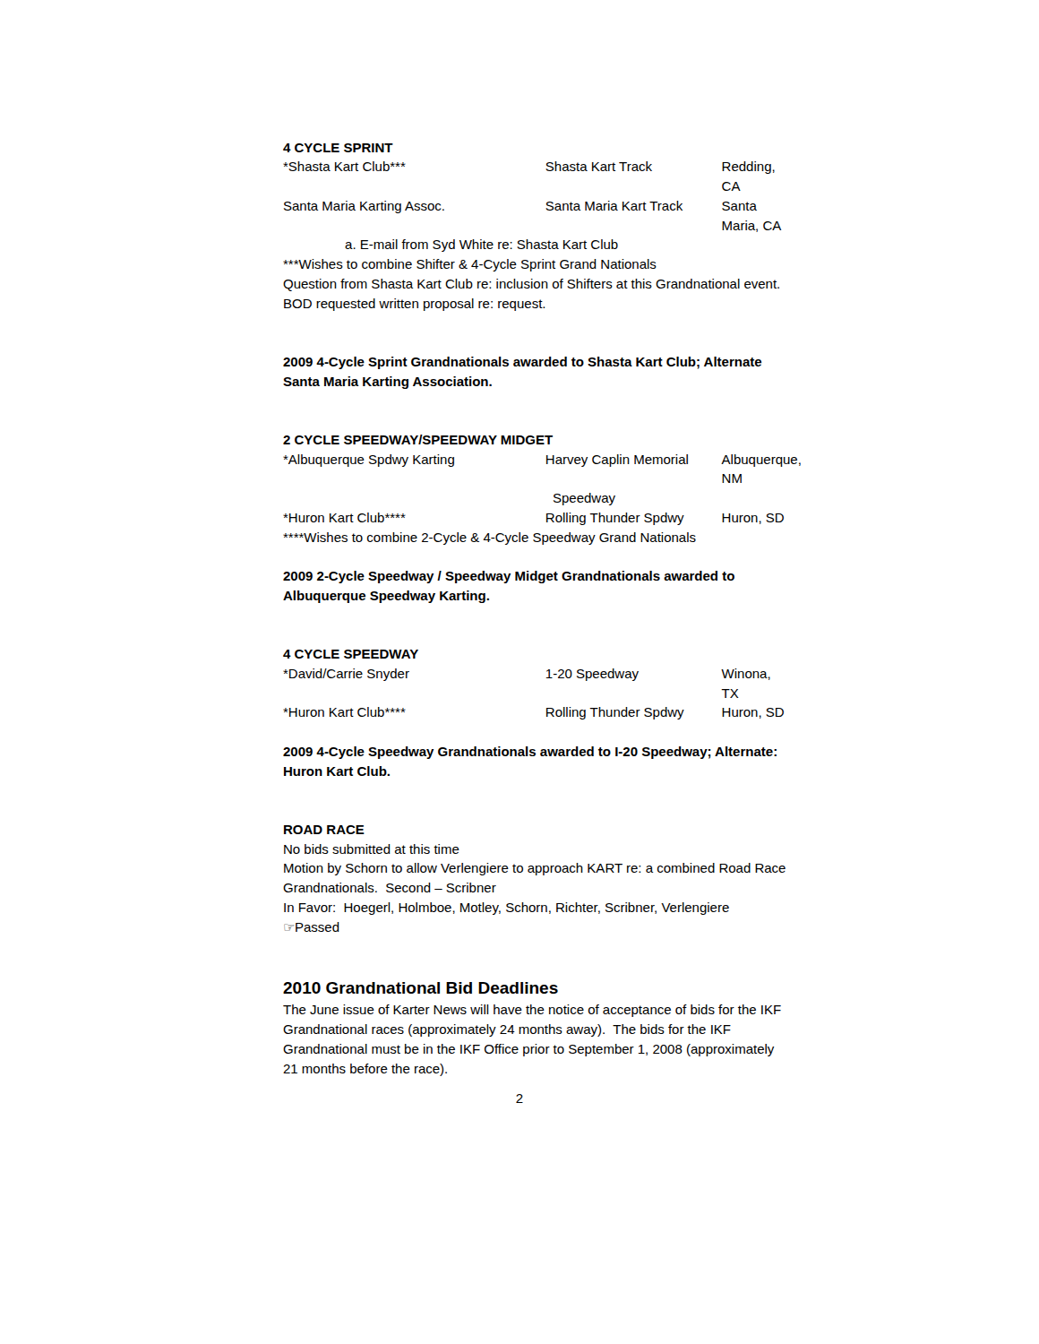4 CYCLE SPRINT
*Shasta Kart Club***
Shasta Kart Track
Redding, CA
Santa Maria Karting Assoc.
Santa Maria Kart Track
Santa Maria, CA
a. E-mail from Syd White re: Shasta Kart Club
***Wishes to combine Shifter & 4-Cycle Sprint Grand Nationals
Question from Shasta Kart Club re: inclusion of Shifters at this Grandnational event. BOD requested written proposal re: request.
2009 4-Cycle Sprint Grandnationals awarded to Shasta Kart Club; Alternate Santa Maria Karting Association.
2 CYCLE SPEEDWAY/SPEEDWAY MIDGET
*Albuquerque Spdwy Karting
Harvey Caplin Memorial
Albuquerque, NM
Speedway
*Huron Kart Club****
Rolling Thunder Spdwy
Huron, SD
****Wishes to combine 2-Cycle & 4-Cycle Speedway Grand Nationals
2009 2-Cycle Speedway / Speedway Midget Grandnationals awarded to Albuquerque Speedway Karting.
4 CYCLE SPEEDWAY
*David/Carrie Snyder
1-20 Speedway
Winona, TX
*Huron Kart Club****
Rolling Thunder Spdwy
Huron, SD
2009 4-Cycle Speedway Grandnationals awarded to I-20 Speedway; Alternate: Huron Kart Club.
ROAD RACE
No bids submitted at this time
Motion by Schorn to allow Verlengiere to approach KART re: a combined Road Race Grandnationals. Second – Scribner
In Favor: Hoegerl, Holmboe, Motley, Schorn, Richter, Scribner, Verlengiere
☞Passed
2010 Grandnational Bid Deadlines
The June issue of Karter News will have the notice of acceptance of bids for the IKF Grandnational races (approximately 24 months away). The bids for the IKF Grandnational must be in the IKF Office prior to September 1, 2008 (approximately 21 months before the race).
2